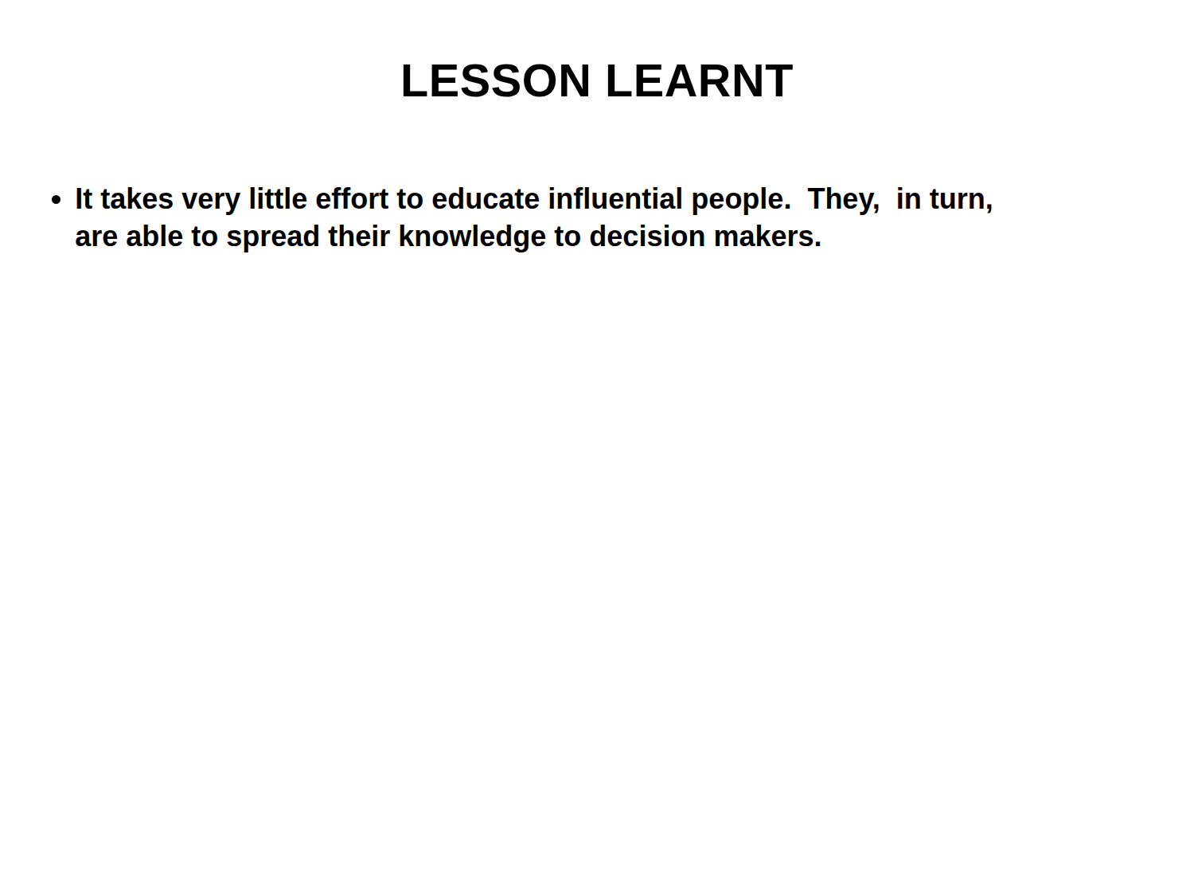LESSON LEARNT
It takes very little effort to educate influential people. They, in turn, are able to spread their knowledge to decision makers.